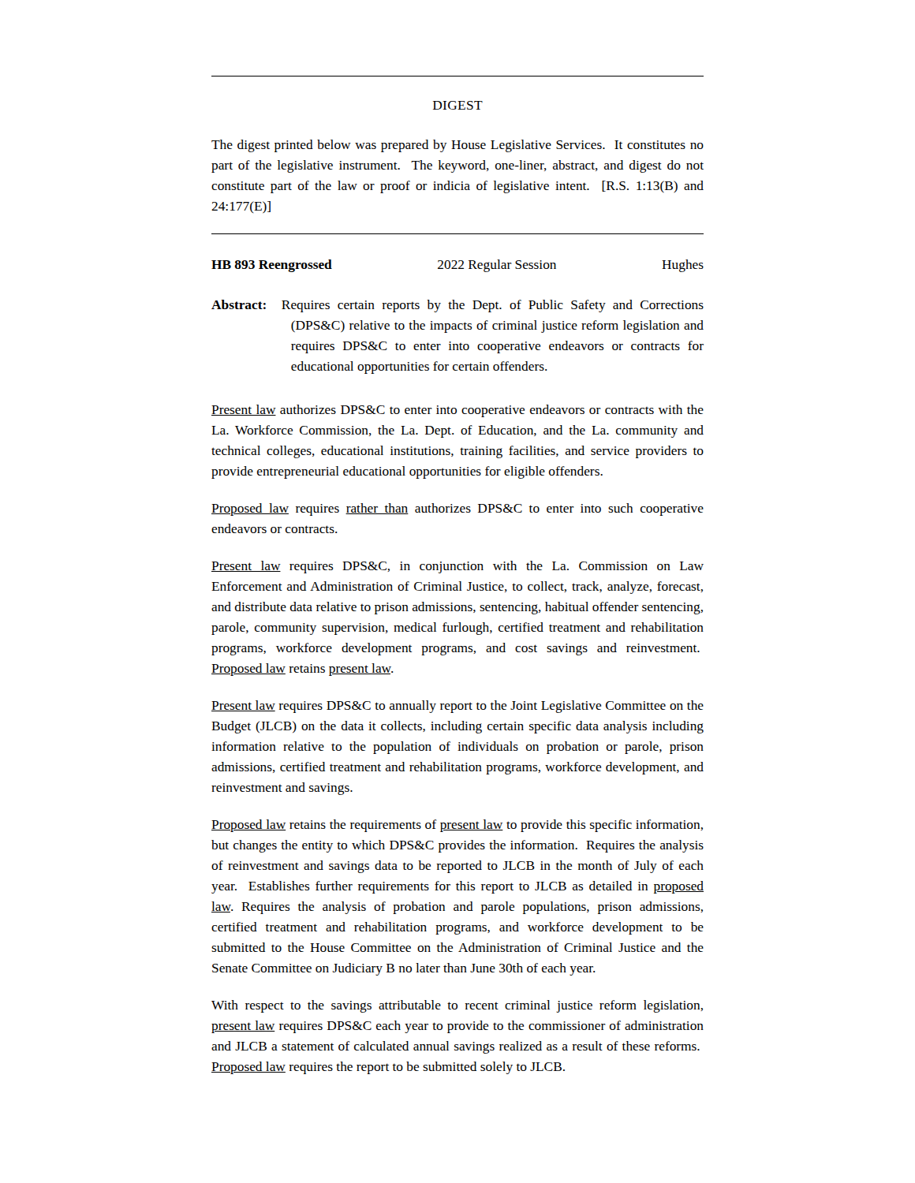DIGEST
The digest printed below was prepared by House Legislative Services. It constitutes no part of the legislative instrument. The keyword, one-liner, abstract, and digest do not constitute part of the law or proof or indicia of legislative intent. [R.S. 1:13(B) and 24:177(E)]
HB 893 Reengrossed 2022 Regular Session Hughes
Abstract: Requires certain reports by the Dept. of Public Safety and Corrections (DPS&C) relative to the impacts of criminal justice reform legislation and requires DPS&C to enter into cooperative endeavors or contracts for educational opportunities for certain offenders.
Present law authorizes DPS&C to enter into cooperative endeavors or contracts with the La. Workforce Commission, the La. Dept. of Education, and the La. community and technical colleges, educational institutions, training facilities, and service providers to provide entrepreneurial educational opportunities for eligible offenders.
Proposed law requires rather than authorizes DPS&C to enter into such cooperative endeavors or contracts.
Present law requires DPS&C, in conjunction with the La. Commission on Law Enforcement and Administration of Criminal Justice, to collect, track, analyze, forecast, and distribute data relative to prison admissions, sentencing, habitual offender sentencing, parole, community supervision, medical furlough, certified treatment and rehabilitation programs, workforce development programs, and cost savings and reinvestment. Proposed law retains present law.
Present law requires DPS&C to annually report to the Joint Legislative Committee on the Budget (JLCB) on the data it collects, including certain specific data analysis including information relative to the population of individuals on probation or parole, prison admissions, certified treatment and rehabilitation programs, workforce development, and reinvestment and savings.
Proposed law retains the requirements of present law to provide this specific information, but changes the entity to which DPS&C provides the information. Requires the analysis of reinvestment and savings data to be reported to JLCB in the month of July of each year. Establishes further requirements for this report to JLCB as detailed in proposed law. Requires the analysis of probation and parole populations, prison admissions, certified treatment and rehabilitation programs, and workforce development to be submitted to the House Committee on the Administration of Criminal Justice and the Senate Committee on Judiciary B no later than June 30th of each year.
With respect to the savings attributable to recent criminal justice reform legislation, present law requires DPS&C each year to provide to the commissioner of administration and JLCB a statement of calculated annual savings realized as a result of these reforms. Proposed law requires the report to be submitted solely to JLCB.